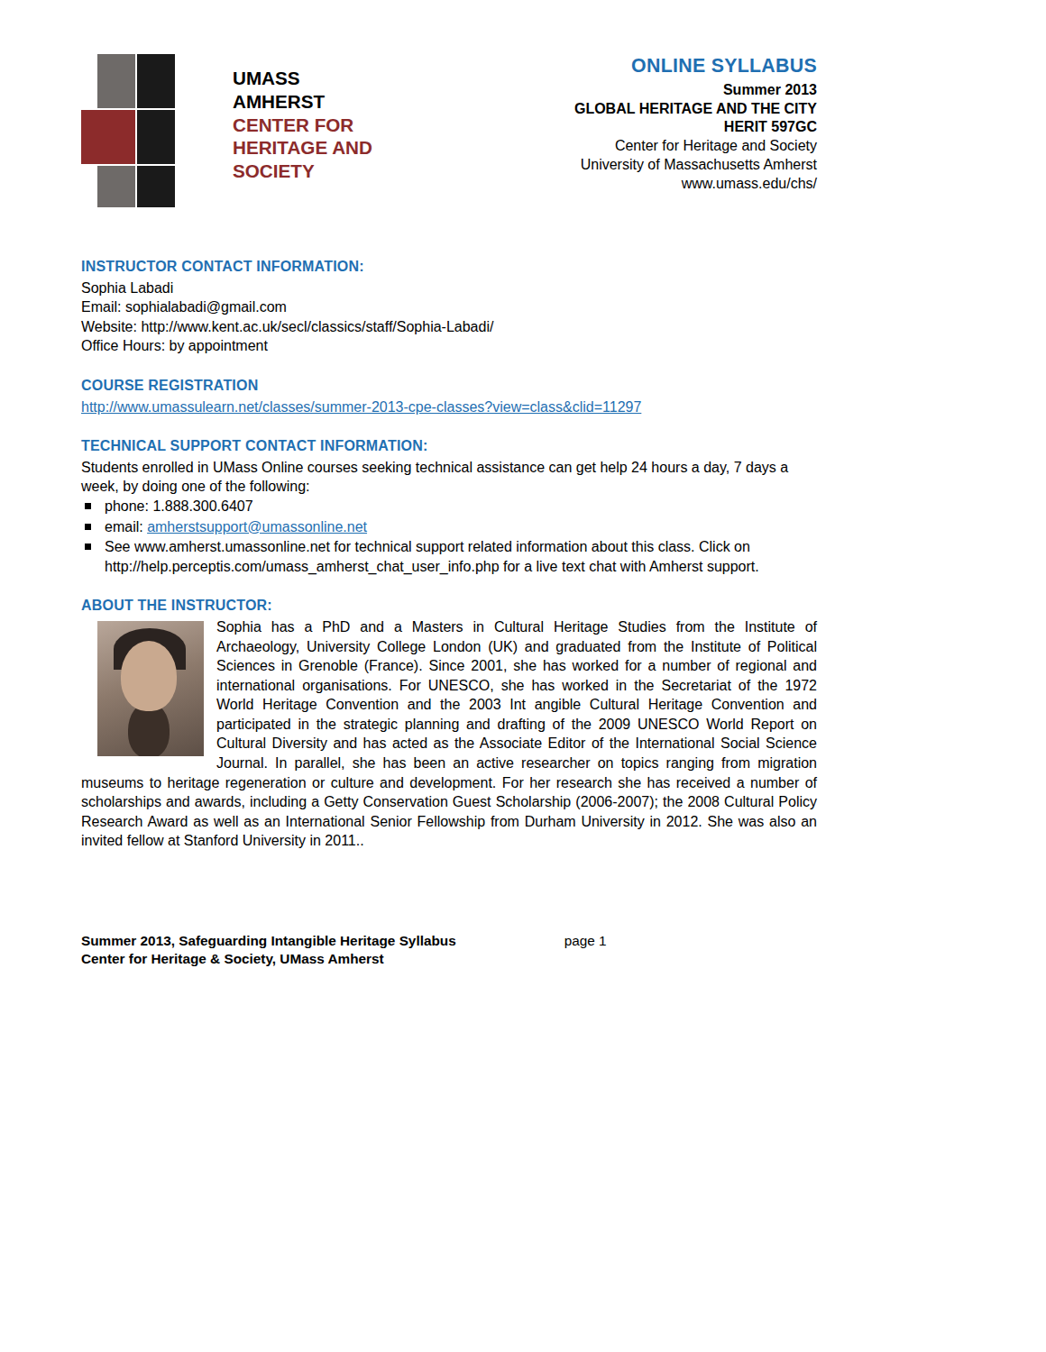UMASS
AMHERST
CENTER FOR
HERITAGE AND
SOCIETY
ONLINE SYLLABUS
Summer 2013
GLOBAL HERITAGE AND THE CITY
HERIT 597GC
Center for Heritage and Society
University of Massachusetts Amherst
www.umass.edu/chs/
INSTRUCTOR CONTACT INFORMATION:
Sophia Labadi
Email: sophialabadi@gmail.com
Website: http://www.kent.ac.uk/secl/classics/staff/Sophia-Labadi/
Office Hours: by appointment
COURSE REGISTRATION
http://www.umassulearn.net/classes/summer-2013-cpe-classes?view=class&clid=11297
TECHNICAL SUPPORT CONTACT INFORMATION:
Students enrolled in UMass Online courses seeking technical assistance can get help 24 hours a day, 7 days a week, by doing one of the following:
phone: 1.888.300.6407
email: amherstsupport@umassonline.net
See www.amherst.umassonline.net for technical support related information about this class. Click on http://help.perceptis.com/umass_amherst_chat_user_info.php for a live text chat with Amherst support.
ABOUT THE INSTRUCTOR:
Sophia has a PhD and a Masters in Cultural Heritage Studies from the Institute of Archaeology, University College London (UK) and graduated from the Institute of Political Sciences in Grenoble (France). Since 2001, she has worked for a number of regional and international organisations. For UNESCO, she has worked in the Secretariat of the 1972 World Heritage Convention and the 2003 Int angible Cultural Heritage Convention and participated in the strategic planning and drafting of the 2009 UNESCO World Report on Cultural Diversity and has acted as the Associate Editor of the International Social Science Journal. In parallel, she has been an active researcher on topics ranging from migration museums to heritage regeneration or culture and development. For her research she has received a number of scholarships and awards, including a Getty Conservation Guest Scholarship (2006-2007); the 2008 Cultural Policy Research Award as well as an International Senior Fellowship from Durham University in 2012. She was also an invited fellow at Stanford University in 2011..
Summer 2013, Safeguarding Intangible Heritage Syllabus
Center for Heritage & Society, UMass Amherst
page 1